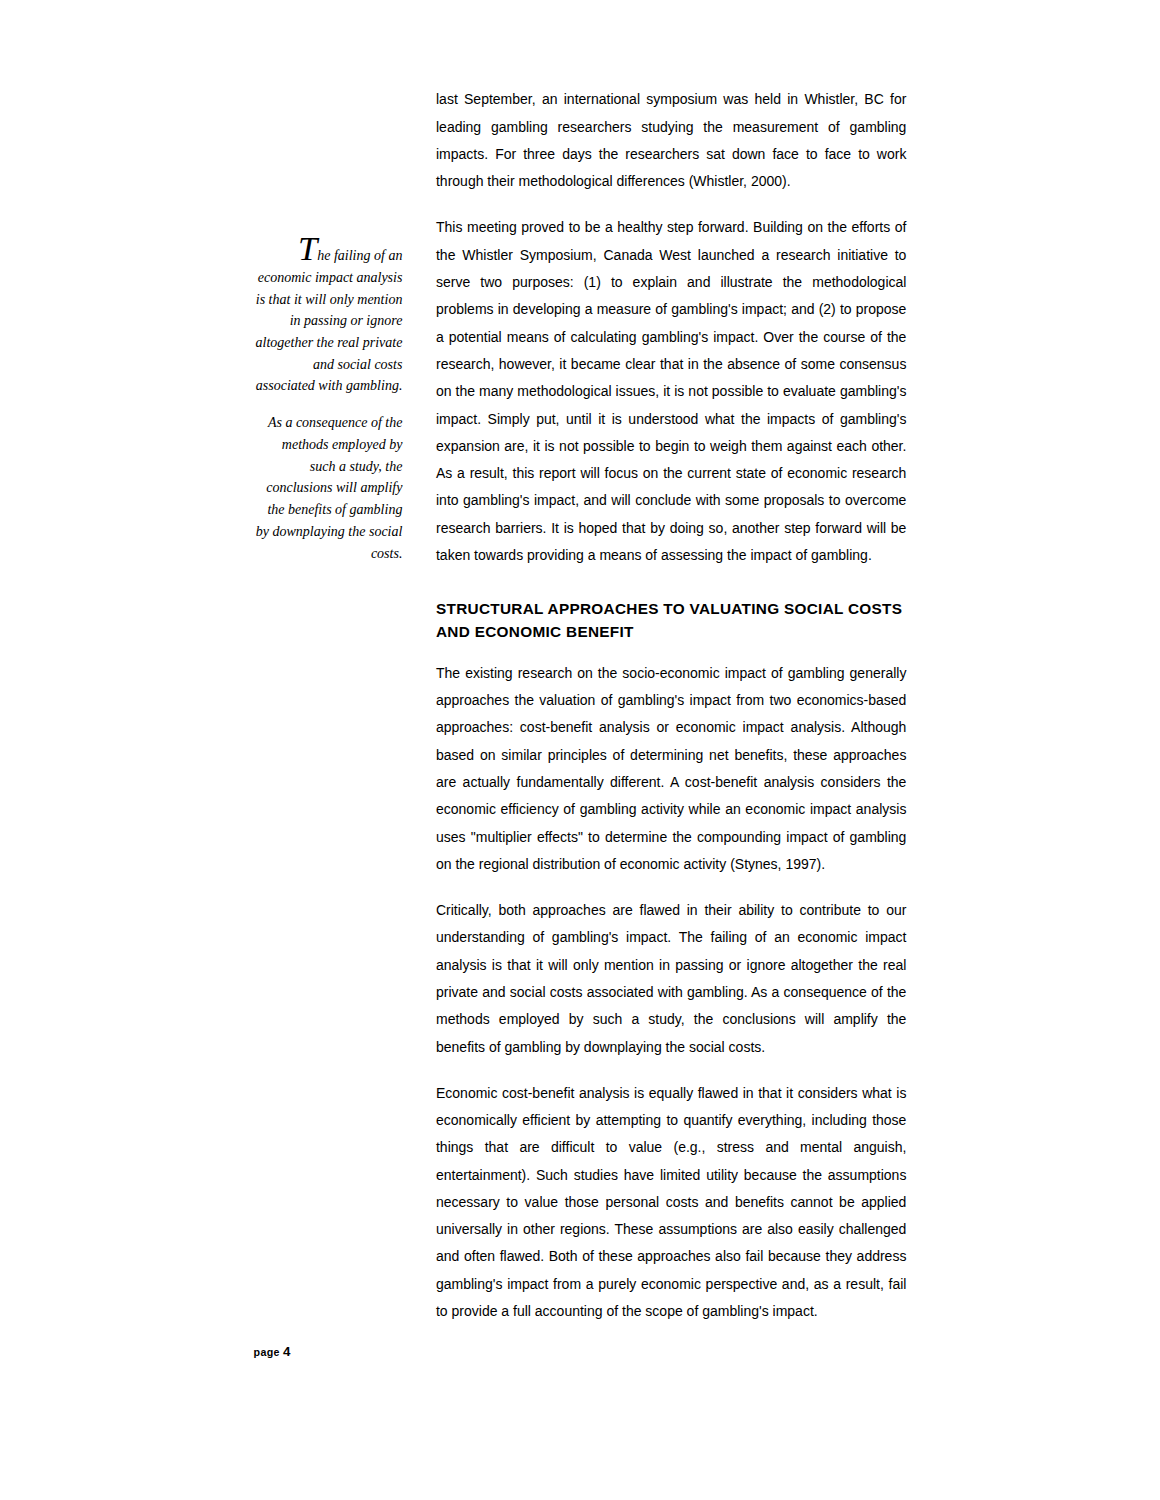The failing of an economic impact analysis is that it will only mention in passing or ignore altogether the real private and social costs associated with gambling.
As a consequence of the methods employed by such a study, the conclusions will amplify the benefits of gambling by downplaying the social costs.
last September, an international symposium was held in Whistler, BC for leading gambling researchers studying the measurement of gambling impacts. For three days the researchers sat down face to face to work through their methodological differences (Whistler, 2000).
This meeting proved to be a healthy step forward. Building on the efforts of the Whistler Symposium, Canada West launched a research initiative to serve two purposes: (1) to explain and illustrate the methodological problems in developing a measure of gambling's impact; and (2) to propose a potential means of calculating gambling's impact. Over the course of the research, however, it became clear that in the absence of some consensus on the many methodological issues, it is not possible to evaluate gambling's impact. Simply put, until it is understood what the impacts of gambling's expansion are, it is not possible to begin to weigh them against each other. As a result, this report will focus on the current state of economic research into gambling's impact, and will conclude with some proposals to overcome research barriers. It is hoped that by doing so, another step forward will be taken towards providing a means of assessing the impact of gambling.
STRUCTURAL APPROACHES TO VALUATING SOCIAL COSTS
AND ECONOMIC BENEFIT
The existing research on the socio-economic impact of gambling generally approaches the valuation of gambling's impact from two economics-based approaches: cost-benefit analysis or economic impact analysis. Although based on similar principles of determining net benefits, these approaches are actually fundamentally different. A cost-benefit analysis considers the economic efficiency of gambling activity while an economic impact analysis uses "multiplier effects" to determine the compounding impact of gambling on the regional distribution of economic activity (Stynes, 1997).
Critically, both approaches are flawed in their ability to contribute to our understanding of gambling's impact. The failing of an economic impact analysis is that it will only mention in passing or ignore altogether the real private and social costs associated with gambling. As a consequence of the methods employed by such a study, the conclusions will amplify the benefits of gambling by downplaying the social costs.
Economic cost-benefit analysis is equally flawed in that it considers what is economically efficient by attempting to quantify everything, including those things that are difficult to value (e.g., stress and mental anguish, entertainment). Such studies have limited utility because the assumptions necessary to value those personal costs and benefits cannot be applied universally in other regions. These assumptions are also easily challenged and often flawed. Both of these approaches also fail because they address gambling's impact from a purely economic perspective and, as a result, fail to provide a full accounting of the scope of gambling's impact.
page 4